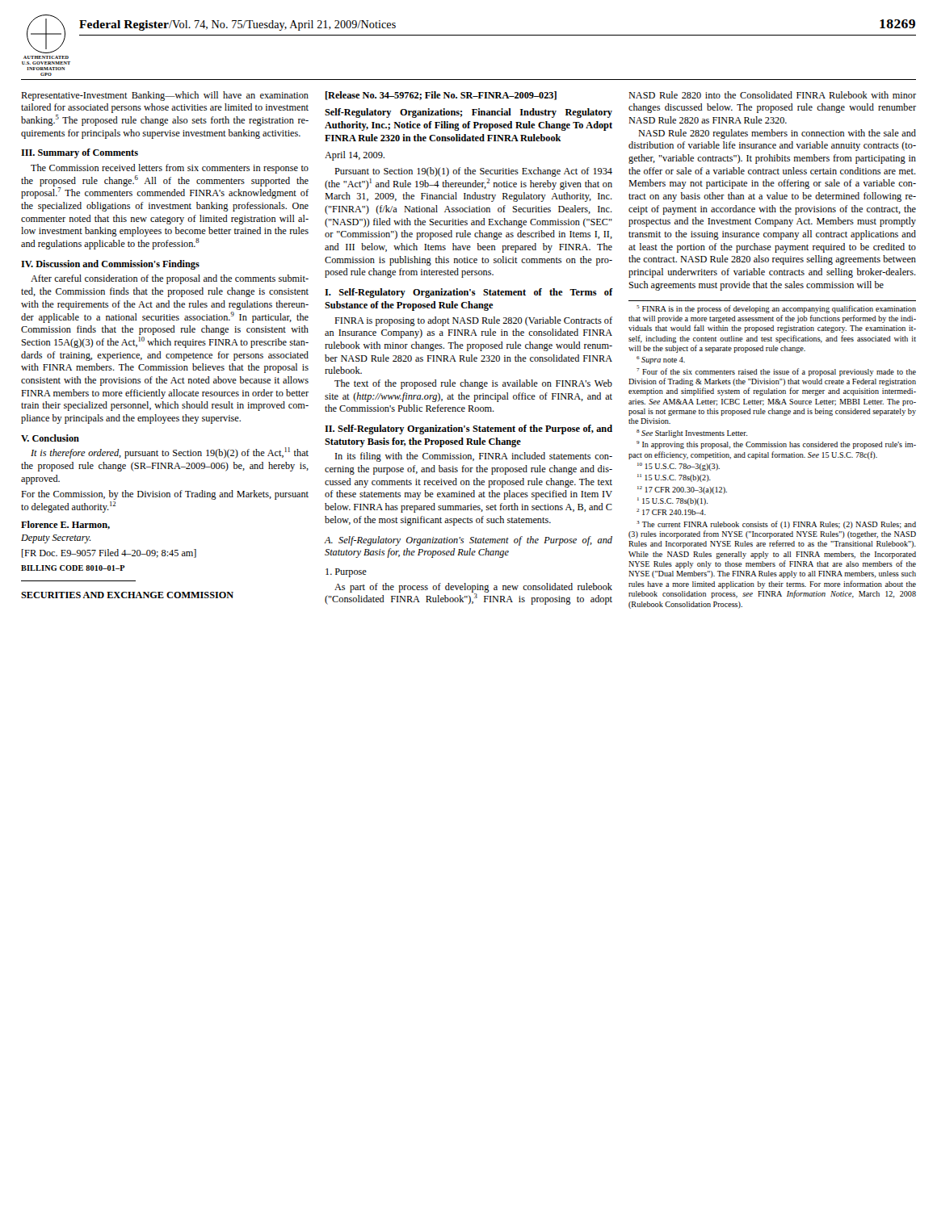Authenticated
U.S. Government
Information
GPO
Federal Register/Vol. 74, No. 75/Tuesday, April 21, 2009/Notices
18269
Representative-Investment Banking—which will have an examination tailored for associated persons whose activities are limited to investment banking.5 The proposed rule change also sets forth the registration requirements for principals who supervise investment banking activities.
III. Summary of Comments
The Commission received letters from six commenters in response to the proposed rule change.6 All of the commenters supported the proposal.7 The commenters commended FINRA's acknowledgment of the specialized obligations of investment banking professionals. One commenter noted that this new category of limited registration will allow investment banking employees to become better trained in the rules and regulations applicable to the profession.8
IV. Discussion and Commission's Findings
After careful consideration of the proposal and the comments submitted, the Commission finds that the proposed rule change is consistent with the requirements of the Act and the rules and regulations thereunder applicable to a national securities association.9 In particular, the Commission finds that the proposed rule change is consistent with Section 15A(g)(3) of the Act,10 which requires FINRA to prescribe standards of training, experience, and competence for persons associated with FINRA members. The Commission believes that the proposal is consistent with the provisions of the Act noted above because it allows FINRA members to more efficiently allocate resources in order to better train their specialized personnel, which should result in improved compliance by principals and the employees they supervise.
V. Conclusion
It is therefore ordered, pursuant to Section 19(b)(2) of the Act,11 that the proposed rule change (SR–FINRA–2009–006) be, and hereby is, approved.
For the Commission, by the Division of Trading and Markets, pursuant to delegated authority.12
Florence E. Harmon,
Deputy Secretary.
[FR Doc. E9–9057 Filed 4–20–09; 8:45 am]
BILLING CODE 8010–01–P
SECURITIES AND EXCHANGE COMMISSION
[Release No. 34–59762; File No. SR–FINRA–2009–023]
Self-Regulatory Organizations; Financial Industry Regulatory Authority, Inc.; Notice of Filing of Proposed Rule Change To Adopt FINRA Rule 2320 in the Consolidated FINRA Rulebook
April 14, 2009.
Pursuant to Section 19(b)(1) of the Securities Exchange Act of 1934 (the "Act")1 and Rule 19b–4 thereunder,2 notice is hereby given that on March 31, 2009, the Financial Industry Regulatory Authority, Inc. ("FINRA") (f/k/a National Association of Securities Dealers, Inc. ("NASD")) filed with the Securities and Exchange Commission ("SEC" or "Commission") the proposed rule change as described in Items I, II, and III below, which Items have been prepared by FINRA. The Commission is publishing this notice to solicit comments on the proposed rule change from interested persons.
I. Self-Regulatory Organization's Statement of the Terms of Substance of the Proposed Rule Change
FINRA is proposing to adopt NASD Rule 2820 (Variable Contracts of an Insurance Company) as a FINRA rule in the consolidated FINRA rulebook with minor changes. The proposed rule change would renumber NASD Rule 2820 as FINRA Rule 2320 in the consolidated FINRA rulebook.
The text of the proposed rule change is available on FINRA's Web site at (http://www.finra.org), at the principal office of FINRA, and at the Commission's Public Reference Room.
II. Self-Regulatory Organization's Statement of the Purpose of, and Statutory Basis for, the Proposed Rule Change
In its filing with the Commission, FINRA included statements concerning the purpose of, and basis for the proposed rule change and discussed any comments it received on the proposed rule change. The text of these statements may be examined at the places specified in Item IV below. FINRA has prepared summaries, set forth in sections A, B, and C below, of the most significant aspects of such statements.
A. Self-Regulatory Organization's Statement of the Purpose of, and Statutory Basis for, the Proposed Rule Change
1. Purpose
As part of the process of developing a new consolidated rulebook ("Consolidated FINRA Rulebook"),3 FINRA is proposing to adopt NASD Rule 2820 into the Consolidated FINRA Rulebook with minor changes discussed below. The proposed rule change would renumber NASD Rule 2820 as FINRA Rule 2320.
NASD Rule 2820 regulates members in connection with the sale and distribution of variable life insurance and variable annuity contracts (together, "variable contracts"). It prohibits members from participating in the offer or sale of a variable contract unless certain conditions are met. Members may not participate in the offering or sale of a variable contract on any basis other than at a value to be determined following receipt of payment in accordance with the provisions of the contract, the prospectus and the Investment Company Act. Members must promptly transmit to the issuing insurance company all contract applications and at least the portion of the purchase payment required to be credited to the contract. NASD Rule 2820 also requires selling agreements between principal underwriters of variable contracts and selling broker-dealers. Such agreements must provide that the sales commission will be
5 FINRA is in the process of developing an accompanying qualification examination that will provide a more targeted assessment of the job functions performed by the individuals that would fall within the proposed registration category. The examination itself, including the content outline and test specifications, and fees associated with it will be the subject of a separate proposed rule change.
6 Supra note 4.
7 Four of the six commenters raised the issue of a proposal previously made to the Division of Trading & Markets (the "Division") that would create a Federal registration exemption and simplified system of regulation for merger and acquisition intermediaries. See AM&AA Letter; ICBC Letter; M&A Source Letter; MBBI Letter. The proposal is not germane to this proposed rule change and is being considered separately by the Division.
8 See Starlight Investments Letter.
9 In approving this proposal, the Commission has considered the proposed rule's impact on efficiency, competition, and capital formation. See 15 U.S.C. 78c(f).
10 15 U.S.C. 78o–3(g)(3).
11 15 U.S.C. 78s(b)(2).
12 17 CFR 200.30–3(a)(12).
1 15 U.S.C. 78s(b)(1).
2 17 CFR 240.19b–4.
3 The current FINRA rulebook consists of (1) FINRA Rules; (2) NASD Rules; and (3) rules incorporated from NYSE ("Incorporated NYSE Rules") (together, the NASD Rules and Incorporated NYSE Rules are referred to as the "Transitional Rulebook"). While the NASD Rules generally apply to all FINRA members, the Incorporated NYSE Rules apply only to those members of FINRA that are also members of the NYSE ("Dual Members"). The FINRA Rules apply to all FINRA members, unless such rules have a more limited application by their terms. For more information about the rulebook consolidation process, see FINRA Information Notice, March 12, 2008 (Rulebook Consolidation Process).